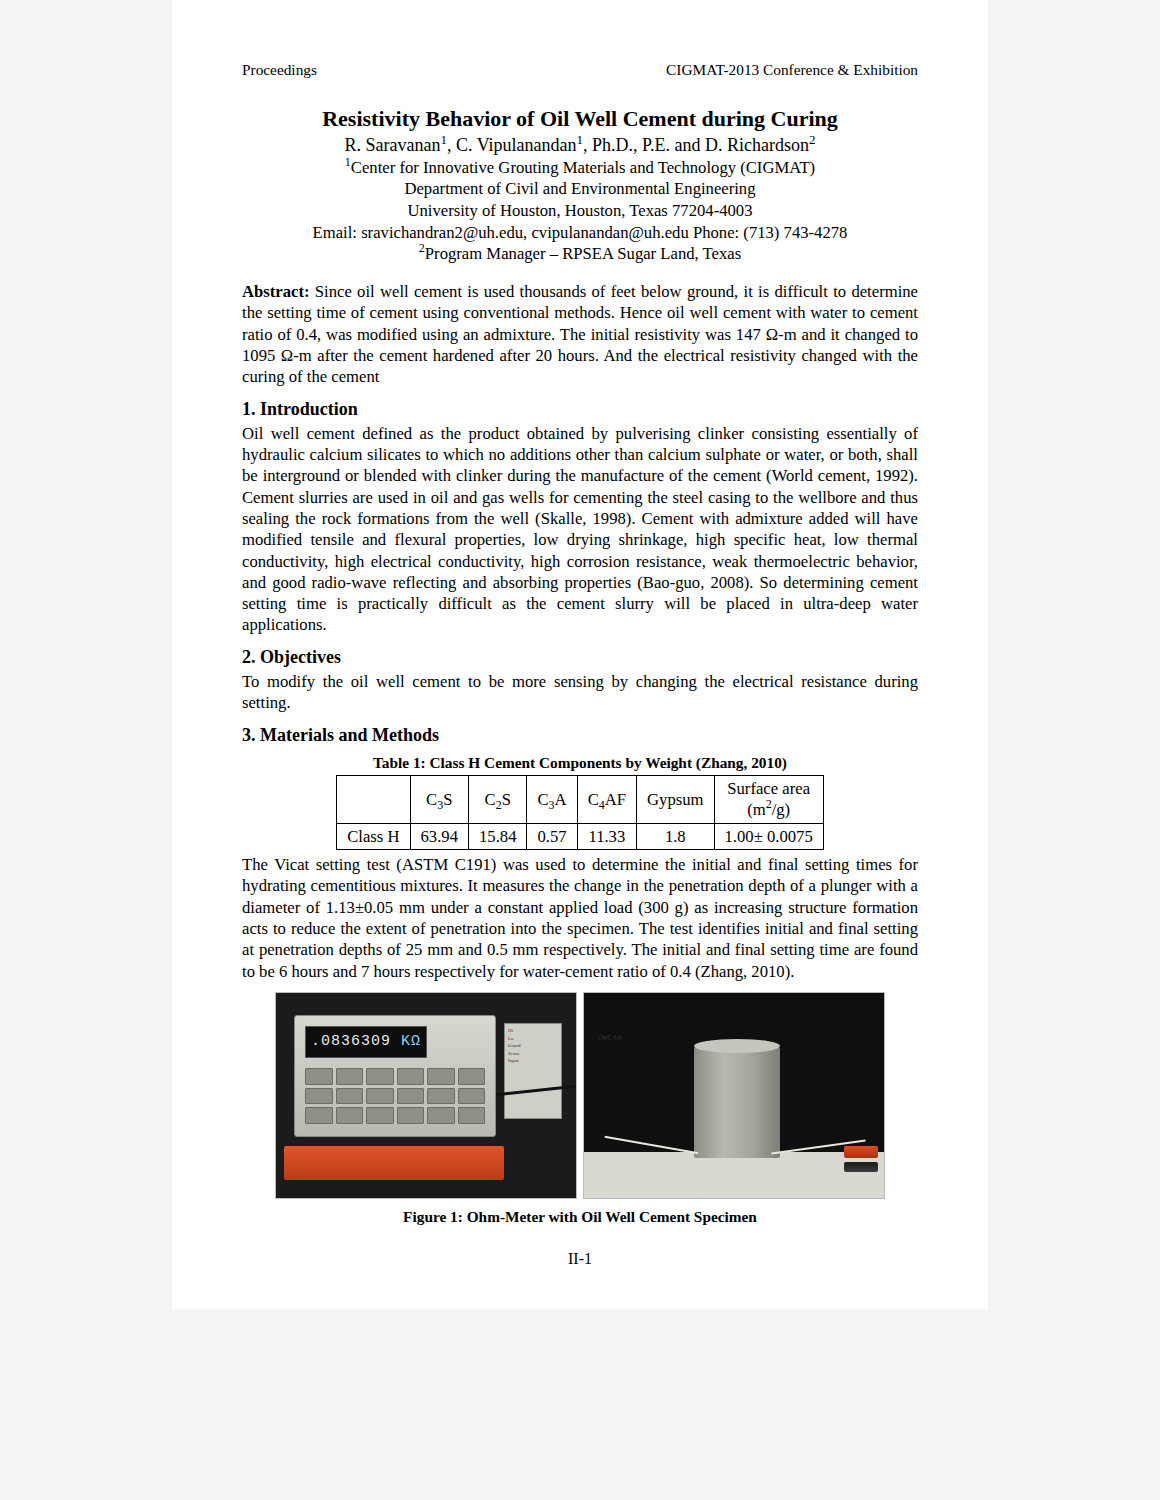Proceedings CIGMAT-2013 Conference & Exhibition
Resistivity Behavior of Oil Well Cement during Curing
R. Saravanan1, C. Vipulanandan1, Ph.D., P.E. and D. Richardson2
1Center for Innovative Grouting Materials and Technology (CIGMAT)
Department of Civil and Environmental Engineering
University of Houston, Houston, Texas 77204-4003
Email: sravichandran2@uh.edu, cvipulanandan@uh.edu Phone: (713) 743-4278
2Program Manager – RPSEA Sugar Land, Texas
Abstract: Since oil well cement is used thousands of feet below ground, it is difficult to determine the setting time of cement using conventional methods. Hence oil well cement with water to cement ratio of 0.4, was modified using an admixture. The initial resistivity was 147 Ω-m and it changed to 1095 Ω-m after the cement hardened after 20 hours. And the electrical resistivity changed with the curing of the cement
1. Introduction
Oil well cement defined as the product obtained by pulverising clinker consisting essentially of hydraulic calcium silicates to which no additions other than calcium sulphate or water, or both, shall be interground or blended with clinker during the manufacture of the cement (World cement, 1992). Cement slurries are used in oil and gas wells for cementing the steel casing to the wellbore and thus sealing the rock formations from the well (Skalle, 1998). Cement with admixture added will have modified tensile and flexural properties, low drying shrinkage, high specific heat, low thermal conductivity, high electrical conductivity, high corrosion resistance, weak thermoelectric behavior, and good radio-wave reflecting and absorbing properties (Bao-guo, 2008). So determining cement setting time is practically difficult as the cement slurry will be placed in ultra-deep water applications.
2. Objectives
To modify the oil well cement to be more sensing by changing the electrical resistance during setting.
3. Materials and Methods
Table 1: Class H Cement Components by Weight (Zhang, 2010)
| | C 3 S | C 2 S | C 3 A | C 4 AF | Gypsum | Surface area (m 2 /g) |
| Class H | 63.94 | 15.84 | 0.57 | 11.33 | 1.8 | 1.00± 0.0075 |
The Vicat setting test (ASTM C191) was used to determine the initial and final setting times for hydrating cementitious mixtures. It measures the change in the penetration depth of a plunger with a diameter of 1.13±0.05 mm under a constant applied load (300 g) as increasing structure formation acts to reduce the extent of penetration into the specimen. The test identifies initial and final setting at penetration depths of 25 mm and 0.5 mm respectively. The initial and final setting time are found to be 6 hours and 7 hours respectively for water-cement ratio of 0.4 (Zhang, 2010).
.0836309 KΩ
Hi
Lo
Guard
Sense
Input
OWC4A
Figure 1: Ohm-Meter with Oil Well Cement Specimen
II-1